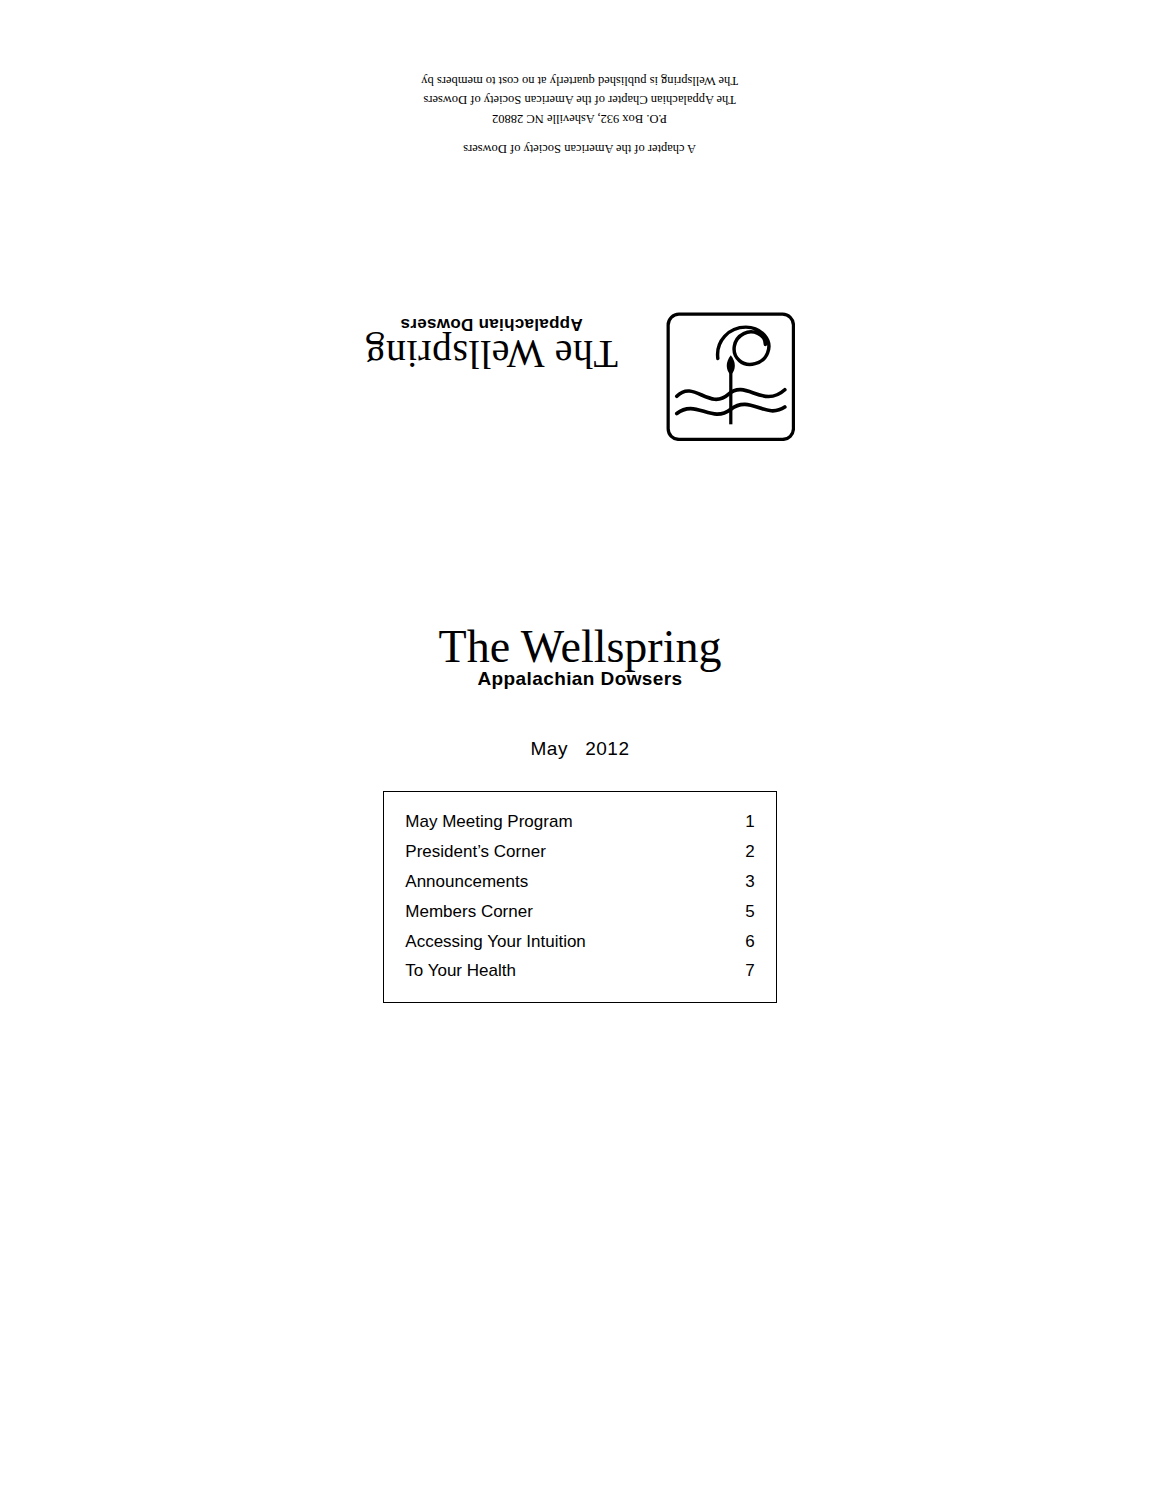A chapter of the American Society of Dowsers
P.O. Box 932, Asheville NC 28802
The Appalachian Chapter of the American Society of Dowsers
The Wellspring is published quarterly at no cost to members by
The Wellspring
Appalachian Dowsers
The Wellspring
Appalachian Dowsers
May 2012
| May Meeting Program | 1 |
| President’s Corner | 2 |
| Announcements | 3 |
| Members Corner | 5 |
| Accessing Your Intuition | 6 |
| To Your Health | 7 |